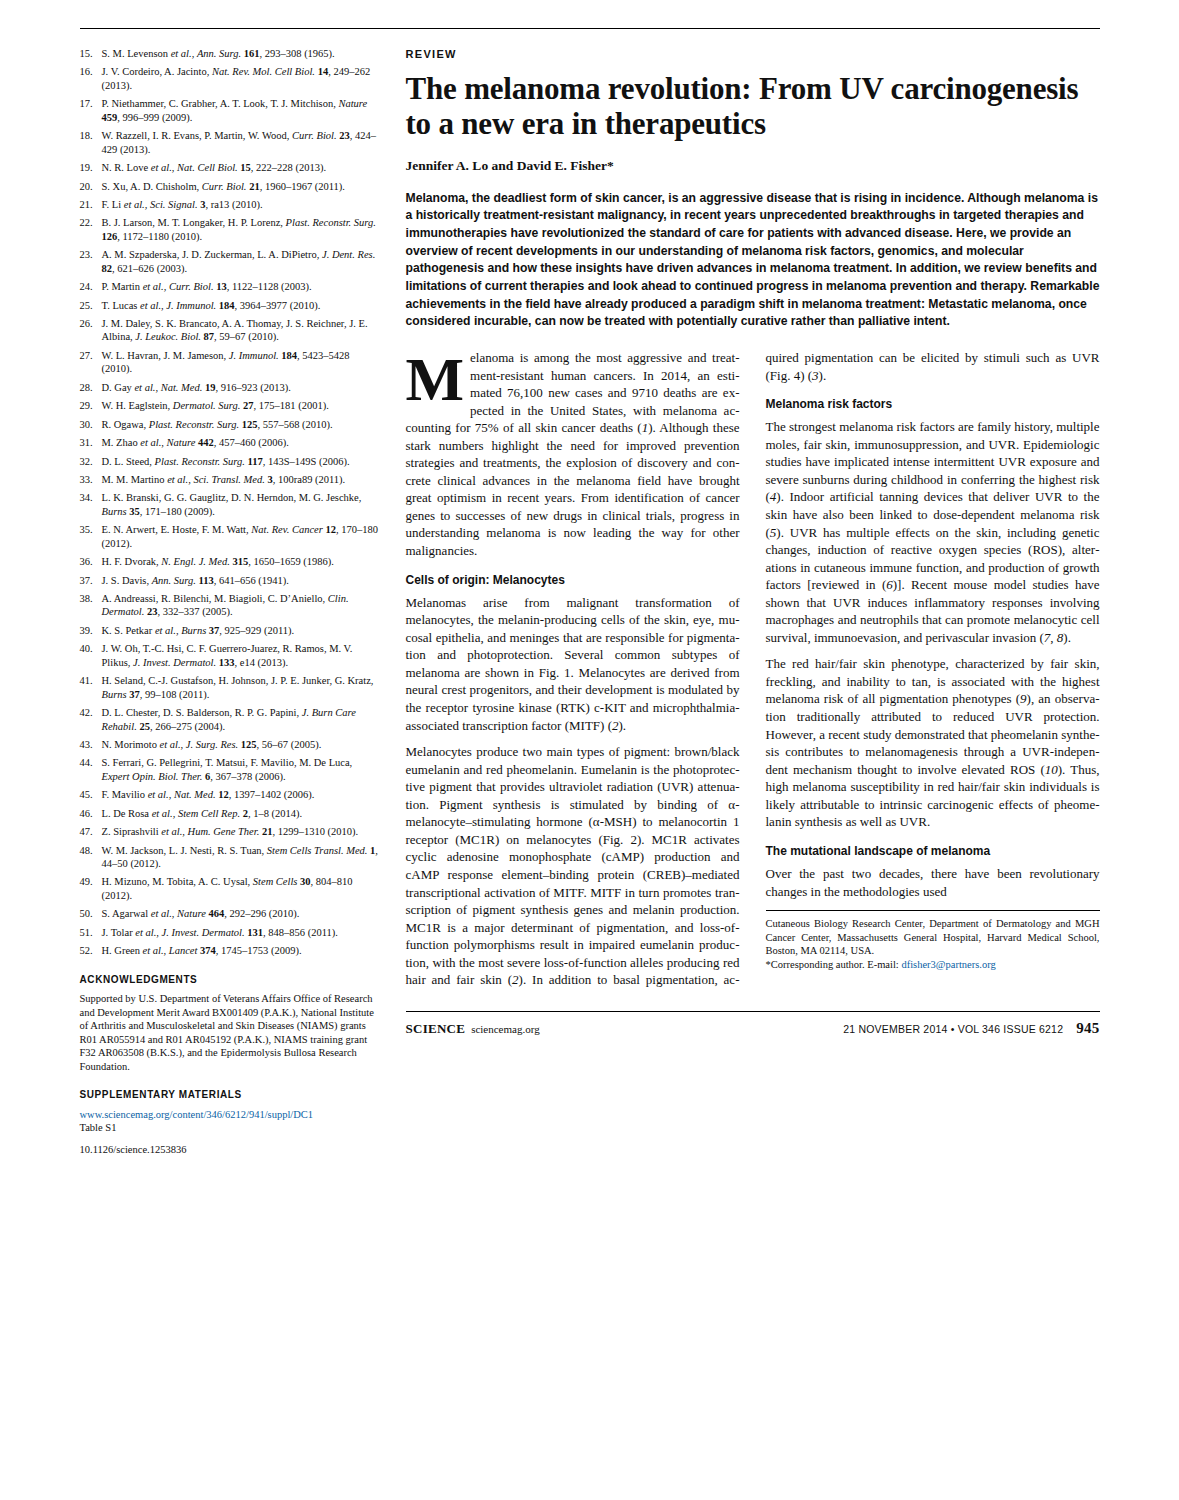S. M. Levenson et al., Ann. Surg. 161, 293–308 (1965).
J. V. Cordeiro, A. Jacinto, Nat. Rev. Mol. Cell Biol. 14, 249–262 (2013).
P. Niethammer, C. Grabher, A. T. Look, T. J. Mitchison, Nature 459, 996–999 (2009).
W. Razzell, I. R. Evans, P. Martin, W. Wood, Curr. Biol. 23, 424–429 (2013).
N. R. Love et al., Nat. Cell Biol. 15, 222–228 (2013).
S. Xu, A. D. Chisholm, Curr. Biol. 21, 1960–1967 (2011).
F. Li et al., Sci. Signal. 3, ra13 (2010).
B. J. Larson, M. T. Longaker, H. P. Lorenz, Plast. Reconstr. Surg. 126, 1172–1180 (2010).
A. M. Szpaderska, J. D. Zuckerman, L. A. DiPietro, J. Dent. Res. 82, 621–626 (2003).
P. Martin et al., Curr. Biol. 13, 1122–1128 (2003).
T. Lucas et al., J. Immunol. 184, 3964–3977 (2010).
J. M. Daley, S. K. Brancato, A. A. Thomay, J. S. Reichner, J. E. Albina, J. Leukoc. Biol. 87, 59–67 (2010).
W. L. Havran, J. M. Jameson, J. Immunol. 184, 5423–5428 (2010).
D. Gay et al., Nat. Med. 19, 916–923 (2013).
W. H. Eaglstein, Dermatol. Surg. 27, 175–181 (2001).
R. Ogawa, Plast. Reconstr. Surg. 125, 557–568 (2010).
M. Zhao et al., Nature 442, 457–460 (2006).
D. L. Steed, Plast. Reconstr. Surg. 117, 143S–149S (2006).
M. M. Martino et al., Sci. Transl. Med. 3, 100ra89 (2011).
L. K. Branski, G. G. Gauglitz, D. N. Herndon, M. G. Jeschke, Burns 35, 171–180 (2009).
E. N. Arwert, E. Hoste, F. M. Watt, Nat. Rev. Cancer 12, 170–180 (2012).
H. F. Dvorak, N. Engl. J. Med. 315, 1650–1659 (1986).
J. S. Davis, Ann. Surg. 113, 641–656 (1941).
A. Andreassi, R. Bilenchi, M. Biagioli, C. D’Aniello, Clin. Dermatol. 23, 332–337 (2005).
K. S. Petkar et al., Burns 37, 925–929 (2011).
J. W. Oh, T.-C. Hsi, C. F. Guerrero-Juarez, R. Ramos, M. V. Plikus, J. Invest. Dermatol. 133, e14 (2013).
H. Seland, C.-J. Gustafson, H. Johnson, J. P. E. Junker, G. Kratz, Burns 37, 99–108 (2011).
D. L. Chester, D. S. Balderson, R. P. G. Papini, J. Burn Care Rehabil. 25, 266–275 (2004).
N. Morimoto et al., J. Surg. Res. 125, 56–67 (2005).
S. Ferrari, G. Pellegrini, T. Matsui, F. Mavilio, M. De Luca, Expert Opin. Biol. Ther. 6, 367–378 (2006).
F. Mavilio et al., Nat. Med. 12, 1397–1402 (2006).
L. De Rosa et al., Stem Cell Rep. 2, 1–8 (2014).
Z. Siprashvili et al., Hum. Gene Ther. 21, 1299–1310 (2010).
W. M. Jackson, L. J. Nesti, R. S. Tuan, Stem Cells Transl. Med. 1, 44–50 (2012).
H. Mizuno, M. Tobita, A. C. Uysal, Stem Cells 30, 804–810 (2012).
S. Agarwal et al., Nature 464, 292–296 (2010).
J. Tolar et al., J. Invest. Dermatol. 131, 848–856 (2011).
H. Green et al., Lancet 374, 1745–1753 (2009).
Acknowledgments
Supported by U.S. Department of Veterans Affairs Office of Research and Development Merit Award BX001409 (P.A.K.), National Institute of Arthritis and Musculoskeletal and Skin Diseases (NIAMS) grants R01 AR055914 and R01 AR045192 (P.A.K.), NIAMS training grant F32 AR063508 (B.K.S.), and the Epidermolysis Bullosa Research Foundation.
Supplementary Materials
www.sciencemag.org/content/346/6212/941/suppl/DC1
Table S1
10.1126/science.1253836
REVIEW
The melanoma revolution: From UV carcinogenesis to a new era in therapeutics
Jennifer A. Lo and David E. Fisher*
Melanoma, the deadliest form of skin cancer, is an aggressive disease that is rising in incidence. Although melanoma is a historically treatment-resistant malignancy, in recent years unprecedented breakthroughs in targeted therapies and immunotherapies have revolutionized the standard of care for patients with advanced disease. Here, we provide an overview of recent developments in our understanding of melanoma risk factors, genomics, and molecular pathogenesis and how these insights have driven advances in melanoma treatment. In addition, we review benefits and limitations of current therapies and look ahead to continued progress in melanoma prevention and therapy. Remarkable achievements in the field have already produced a paradigm shift in melanoma treatment: Metastatic melanoma, once considered incurable, can now be treated with potentially curative rather than palliative intent.
Melanoma is among the most aggressive and treatment-resistant human cancers. In 2014, an estimated 76,100 new cases and 9710 deaths are expected in the United States, with melanoma accounting for 75% of all skin cancer deaths (1). Although these stark numbers highlight the need for improved prevention strategies and treatments, the explosion of discovery and concrete clinical advances in the melanoma field have brought great optimism in recent years. From identification of cancer genes to successes of new drugs in clinical trials, progress in understanding melanoma is now leading the way for other malignancies.
Cells of origin: Melanocytes
Melanomas arise from malignant transformation of melanocytes, the melanin-producing cells of the skin, eye, mucosal epithelia, and meninges that are responsible for pigmentation and photoprotection. Several common subtypes of melanoma are shown in Fig. 1. Melanocytes are derived from neural crest progenitors, and their development is modulated by the receptor tyrosine kinase (RTK) c-KIT and microphthalmia-associated transcription factor (MITF) (2).
Melanocytes produce two main types of pigment: brown/black eumelanin and red pheomelanin. Eumelanin is the photoprotective pigment that provides ultraviolet radiation (UVR) attenuation. Pigment synthesis is stimulated by binding of α-melanocyte–stimulating hormone (α-MSH) to melanocortin 1 receptor (MC1R) on melanocytes (Fig. 2). MC1R activates cyclic adenosine monophosphate (cAMP) production and cAMP response element–binding protein (CREB)–mediated transcriptional activation of MITF. MITF in turn promotes transcription of pigment synthesis genes and melanin production. MC1R is a major determinant of pigmentation, and loss-of-function polymorphisms result in impaired eumelanin production, with the most severe loss-of-function alleles producing red hair and fair skin (2). In addition to basal pigmentation, acquired pigmentation can be elicited by stimuli such as UVR (Fig. 4) (3).
Melanoma risk factors
The strongest melanoma risk factors are family history, multiple moles, fair skin, immunosuppression, and UVR. Epidemiologic studies have implicated intense intermittent UVR exposure and severe sunburns during childhood in conferring the highest risk (4). Indoor artificial tanning devices that deliver UVR to the skin have also been linked to dose-dependent melanoma risk (5). UVR has multiple effects on the skin, including genetic changes, induction of reactive oxygen species (ROS), alterations in cutaneous immune function, and production of growth factors [reviewed in (6)]. Recent mouse model studies have shown that UVR induces inflammatory responses involving macrophages and neutrophils that can promote melanocytic cell survival, immunoevasion, and perivascular invasion (7, 8).
The red hair/fair skin phenotype, characterized by fair skin, freckling, and inability to tan, is associated with the highest melanoma risk of all pigmentation phenotypes (9), an observation traditionally attributed to reduced UVR protection. However, a recent study demonstrated that pheomelanin synthesis contributes to melanomagenesis through a UVR-independent mechanism thought to involve elevated ROS (10). Thus, high melanoma susceptibility in red hair/fair skin individuals is likely attributable to intrinsic carcinogenic effects of pheomelanin synthesis as well as UVR.
The mutational landscape of melanoma
Over the past two decades, there have been revolutionary changes in the methodologies used
Cutaneous Biology Research Center, Department of Dermatology and MGH Cancer Center, Massachusetts General Hospital, Harvard Medical School, Boston, MA 02114, USA.
*Corresponding author. E-mail: dfisher3@partners.org
SCIENCE sciencemag.org
21 NOVEMBER 2014 • VOL 346 ISSUE 6212 945